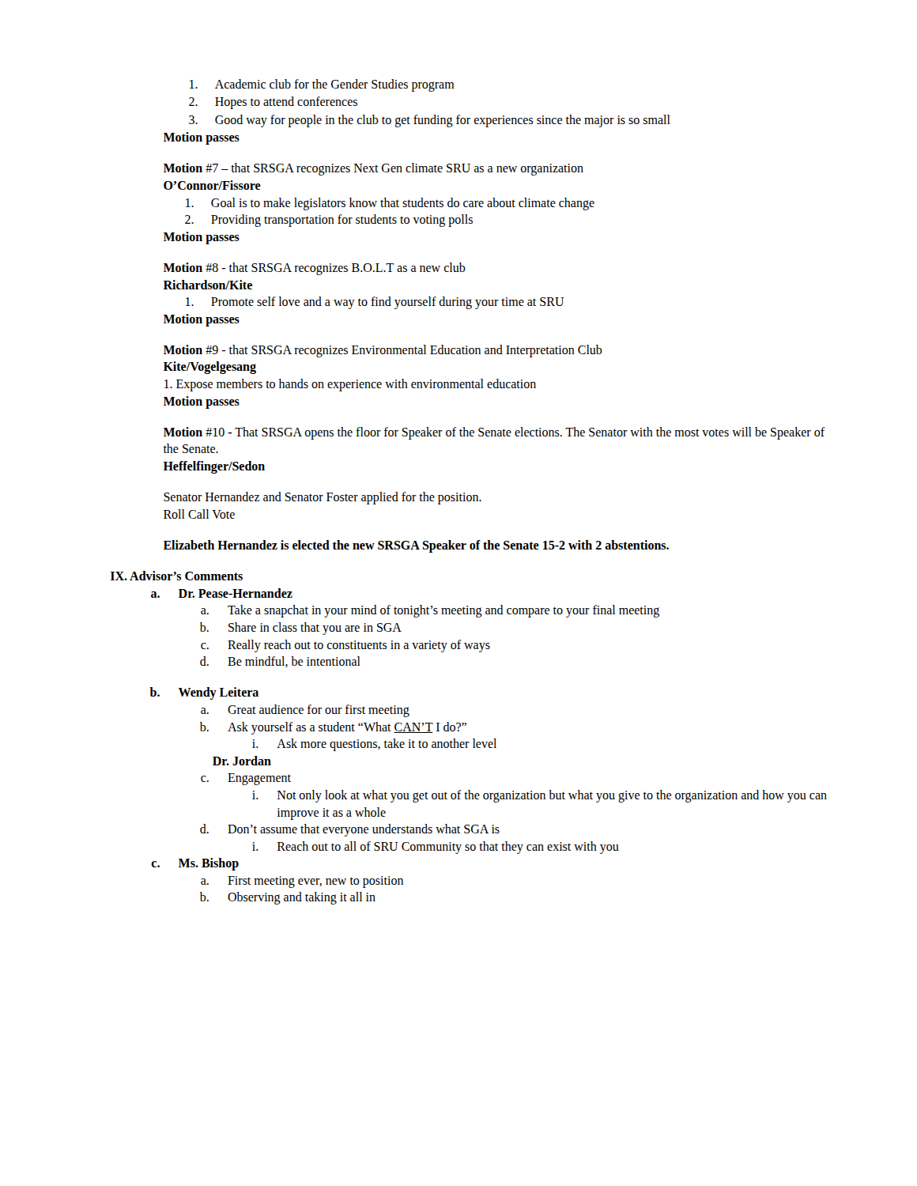Academic club for the Gender Studies program
Hopes to attend conferences
Good way for people in the club to get funding for experiences since the major is so small
Motion passes
Motion #7 – that SRSGA recognizes Next Gen climate SRU as a new organization
O’Connor/Fissore
Goal is to make legislators know that students do care about climate change
Providing transportation for students to voting polls
Motion passes
Motion #8 - that SRSGA recognizes B.O.L.T as a new club
Richardson/Kite
Promote self love and a way to find yourself during your time at SRU
Motion passes
Motion #9 - that SRSGA recognizes Environmental Education and Interpretation Club
Kite/Vogelgesang
1. Expose members to hands on experience with environmental education
Motion passes
Motion #10 - That SRSGA opens the floor for Speaker of the Senate elections. The Senator with the most votes will be Speaker of the Senate.
Heffelfinger/Sedon
Senator Hernandez and Senator Foster applied for the position.
Roll Call Vote
Elizabeth Hernandez is elected the new SRSGA Speaker of the Senate 15-2 with 2 abstentions.
IX. Advisor’s Comments
Dr. Pease-Hernandez
Take a snapchat in your mind of tonight’s meeting and compare to your final meeting
Share in class that you are in SGA
Really reach out to constituents in a variety of ways
Be mindful, be intentional
Wendy Leitera
Great audience for our first meeting
Ask yourself as a student “What CAN’T I do?”
Ask more questions, take it to another level
Dr. Jordan
Engagement
Not only look at what you get out of the organization but what you give to the organization and how you can improve it as a whole
Don’t assume that everyone understands what SGA is
Reach out to all of SRU Community so that they can exist with you
Ms. Bishop
First meeting ever, new to position
Observing and taking it all in